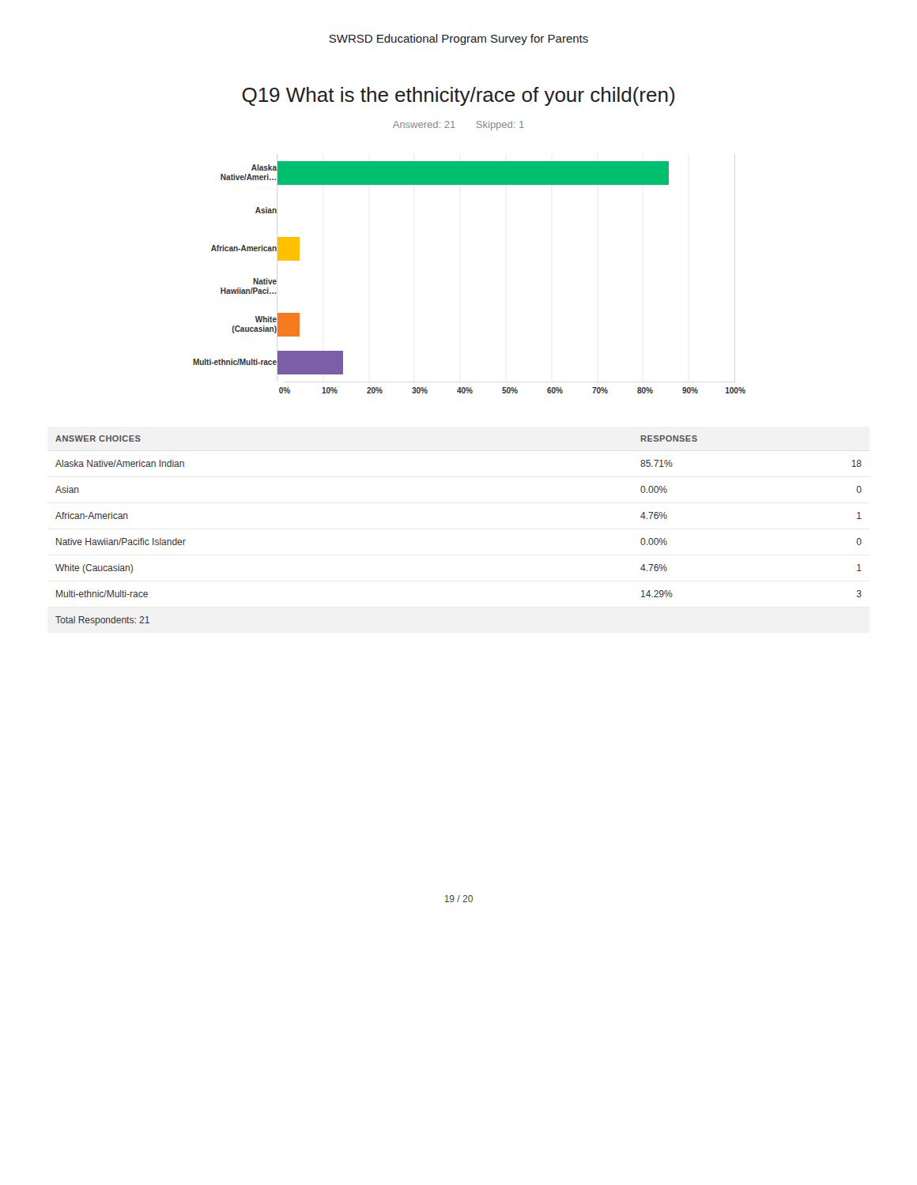SWRSD Educational Program Survey for Parents
Q19 What is the ethnicity/race of your child(ren)
Answered: 21 Skipped: 1
| Alaska Native/Ameri… | |
| Asian | |
| African-American | |
| Native Hawiian/Paci… | |
| White (Caucasian) | |
| Multi-ethnic/Multi-race | |
0% 10% 20% 30% 40% 50% 60% 70% 80% 90% 100%
| ANSWER CHOICES | RESPONSES |
| --- | --- |
| Alaska Native/American Indian | 85.71% | 18 |
| Asian | 0.00% | 0 |
| African-American | 4.76% | 1 |
| Native Hawiian/Pacific Islander | 0.00% | 0 |
| White (Caucasian) | 4.76% | 1 |
| Multi-ethnic/Multi-race | 14.29% | 3 |
| Total Respondents: 21 | | |
19 / 20